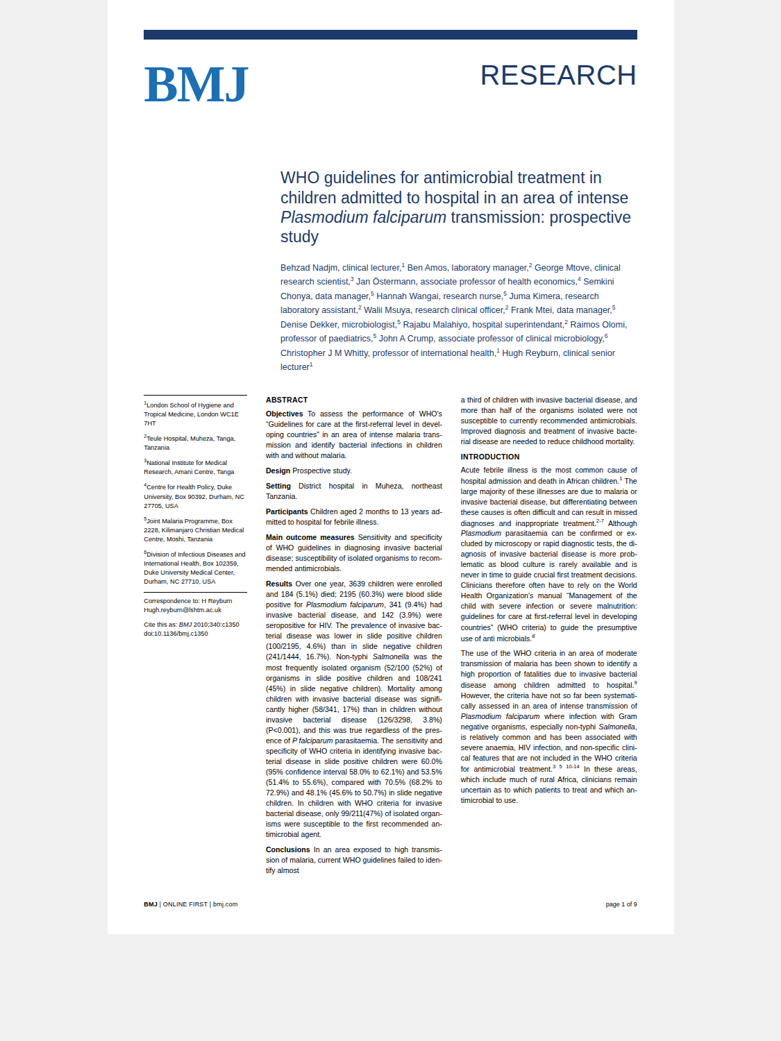BMJ
Research
WHO guidelines for antimicrobial treatment in children admitted to hospital in an area of intense Plasmodium falciparum transmission: prospective study
Behzad Nadjm, clinical lecturer,1 Ben Amos, laboratory manager,2 George Mtove, clinical research scientist,3 Jan Östermann, associate professor of health economics,4 Semkini Chonya, data manager,5 Hannah Wangai, research nurse,5 Juma Kimera, research laboratory assistant,2 Walii Msuya, research clinical officer,2 Frank Mtei, data manager,5 Denise Dekker, microbiologist,5 Rajabu Malahiyo, hospital superintendant,2 Raimos Olomi, professor of paediatrics,5 John A Crump, associate professor of clinical microbiology,6 Christopher J M Whitty, professor of international health,1 Hugh Reyburn, clinical senior lecturer1
1London School of Hygiene and Tropical Medicine, London WC1E 7HT
2Teule Hospital, Muheza, Tanga, Tanzania
3National Institute for Medical Research, Amani Centre, Tanga
4Centre for Health Policy, Duke University, Box 90392, Durham, NC 27705, USA
5Joint Malaria Programme, Box 2228, Kilimanjaro Christian Medical Centre, Moshi, Tanzania
6Division of Infectious Diseases and International Health, Box 102359, Duke University Medical Center, Durham, NC 27710, USA
Correspondence to: H Reyburn
Hugh.reyburn@lshtm.ac.uk
Cite this as: BMJ 2010;340:c1350
doi:10.1136/bmj.c1350
Abstract
Objectives To assess the performance of WHO's “Guidelines for care at the first-referral level in developing countries” in an area of intense malaria transmission and identify bacterial infections in children with and without malaria.
Design Prospective study.
Setting District hospital in Muheza, northeast Tanzania.
Participants Children aged 2 months to 13 years admitted to hospital for febrile illness.
Main outcome measures Sensitivity and specificity of WHO guidelines in diagnosing invasive bacterial disease; susceptibility of isolated organisms to recommended antimicrobials.
Results Over one year, 3639 children were enrolled and 184 (5.1%) died; 2195 (60.3%) were blood slide positive for Plasmodium falciparum, 341 (9.4%) had invasive bacterial disease, and 142 (3.9%) were seropositive for HIV. The prevalence of invasive bacterial disease was lower in slide positive children (100/2195, 4.6%) than in slide negative children (241/1444, 16.7%). Non-typhi Salmonella was the most frequently isolated organism (52/100 (52%) of organisms in slide positive children and 108/241 (45%) in slide negative children). Mortality among children with invasive bacterial disease was significantly higher (58/341, 17%) than in children without invasive bacterial disease (126/3298, 3.8%) (P<0.001), and this was true regardless of the presence of P falciparum parasitaemia. The sensitivity and specificity of WHO criteria in identifying invasive bacterial disease in slide positive children were 60.0% (95% confidence interval 58.0% to 62.1%) and 53.5% (51.4% to 55.6%), compared with 70.5% (68.2% to 72.9%) and 48.1% (45.6% to 50.7%) in slide negative children. In children with WHO criteria for invasive bacterial disease, only 99/211(47%) of isolated organisms were susceptible to the first recommended antimicrobial agent.
Conclusions In an area exposed to high transmission of malaria, current WHO guidelines failed to identify almost
a third of children with invasive bacterial disease, and more than half of the organisms isolated were not susceptible to currently recommended antimicrobials. Improved diagnosis and treatment of invasive bacterial disease are needed to reduce childhood mortality.
Introduction
Acute febrile illness is the most common cause of hospital admission and death in African children.1 The large majority of these illnesses are due to malaria or invasive bacterial disease, but differentiating between these causes is often difficult and can result in missed diagnoses and inappropriate treatment.2-7 Although Plasmodium parasitaemia can be confirmed or excluded by microscopy or rapid diagnostic tests, the diagnosis of invasive bacterial disease is more problematic as blood culture is rarely available and is never in time to guide crucial first treatment decisions. Clinicians therefore often have to rely on the World Health Organization's manual “Management of the child with severe infection or severe malnutrition: guidelines for care at first-referral level in developing countries” (WHO criteria) to guide the presumptive use of anti microbials.8
The use of the WHO criteria in an area of moderate transmission of malaria has been shown to identify a high proportion of fatalities due to invasive bacterial disease among children admitted to hospital.9 However, the criteria have not so far been systematically assessed in an area of intense transmission of Plasmodium falciparum where infection with Gram negative organisms, especially non-typhi Salmonella, is relatively common and has been associated with severe anaemia, HIV infection, and non-specific clinical features that are not included in the WHO criteria for antimicrobial treatment.3 5 10-14 In these areas, which include much of rural Africa, clinicians remain uncertain as to which patients to treat and which antimicrobial to use.
BMJ | ONLINE FIRST | bmj.com
page 1 of 9